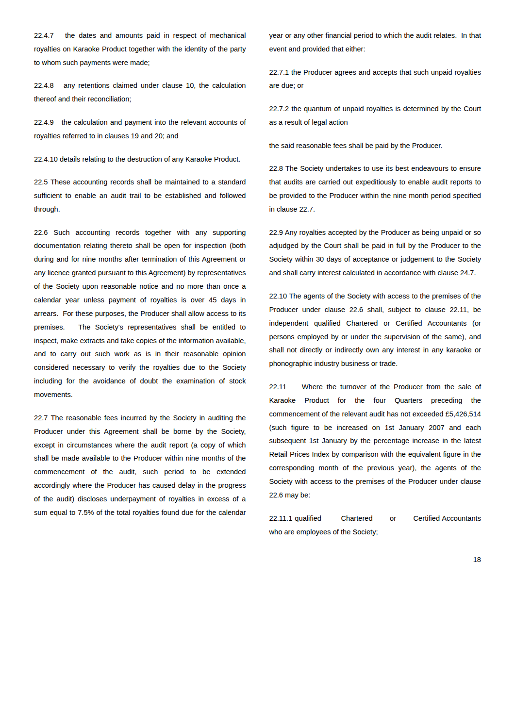22.4.7 the dates and amounts paid in respect of mechanical royalties on Karaoke Product together with the identity of the party to whom such payments were made;
22.4.8 any retentions claimed under clause 10, the calculation thereof and their reconciliation;
22.4.9 the calculation and payment into the relevant accounts of royalties referred to in clauses 19 and 20; and
22.4.10 details relating to the destruction of any Karaoke Product.
22.5 These accounting records shall be maintained to a standard sufficient to enable an audit trail to be established and followed through.
22.6 Such accounting records together with any supporting documentation relating thereto shall be open for inspection (both during and for nine months after termination of this Agreement or any licence granted pursuant to this Agreement) by representatives of the Society upon reasonable notice and no more than once a calendar year unless payment of royalties is over 45 days in arrears. For these purposes, the Producer shall allow access to its premises. The Society's representatives shall be entitled to inspect, make extracts and take copies of the information available, and to carry out such work as is in their reasonable opinion considered necessary to verify the royalties due to the Society including for the avoidance of doubt the examination of stock movements.
22.7 The reasonable fees incurred by the Society in auditing the Producer under this Agreement shall be borne by the Society, except in circumstances where the audit report (a copy of which shall be made available to the Producer within nine months of the commencement of the audit, such period to be extended accordingly where the Producer has caused delay in the progress of the audit) discloses underpayment of royalties in excess of a sum equal to 7.5% of the total royalties found due for the calendar year or any other financial period to which the audit relates. In that event and provided that either:
22.7.1 the Producer agrees and accepts that such unpaid royalties are due; or
22.7.2 the quantum of unpaid royalties is determined by the Court as a result of legal action
the said reasonable fees shall be paid by the Producer.
22.8 The Society undertakes to use its best endeavours to ensure that audits are carried out expeditiously to enable audit reports to be provided to the Producer within the nine month period specified in clause 22.7.
22.9 Any royalties accepted by the Producer as being unpaid or so adjudged by the Court shall be paid in full by the Producer to the Society within 30 days of acceptance or judgement to the Society and shall carry interest calculated in accordance with clause 24.7.
22.10 The agents of the Society with access to the premises of the Producer under clause 22.6 shall, subject to clause 22.11, be independent qualified Chartered or Certified Accountants (or persons employed by or under the supervision of the same), and shall not directly or indirectly own any interest in any karaoke or phonographic industry business or trade.
22.11 Where the turnover of the Producer from the sale of Karaoke Product for the four Quarters preceding the commencement of the relevant audit has not exceeded £5,426,514 (such figure to be increased on 1st January 2007 and each subsequent 1st January by the percentage increase in the latest Retail Prices Index by comparison with the equivalent figure in the corresponding month of the previous year), the agents of the Society with access to the premises of the Producer under clause 22.6 may be:
22.11.1 qualified Chartered or Certified Accountants who are employees of the Society;
18